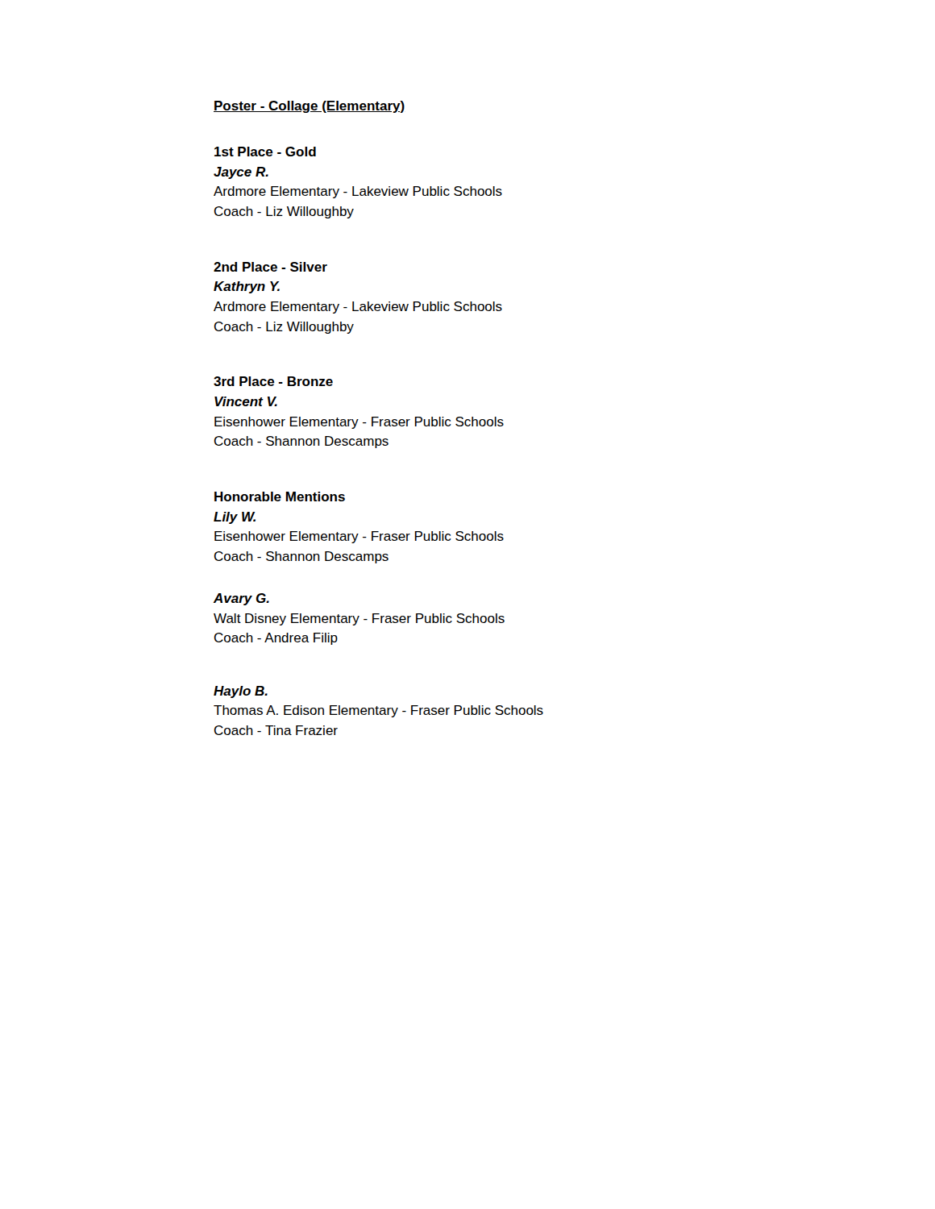Poster - Collage (Elementary)
1st Place - Gold
Jayce R.
Ardmore Elementary - Lakeview Public Schools
Coach - Liz Willoughby
2nd Place - Silver
Kathryn Y.
Ardmore Elementary - Lakeview Public Schools
Coach - Liz Willoughby
3rd Place - Bronze
Vincent V.
Eisenhower Elementary - Fraser Public Schools
Coach - Shannon Descamps
Honorable Mentions
Lily W.
Eisenhower Elementary - Fraser Public Schools
Coach - Shannon Descamps
Avary G.
Walt Disney Elementary - Fraser Public Schools
Coach - Andrea Filip
Haylo B.
Thomas A. Edison Elementary - Fraser Public Schools
Coach - Tina Frazier